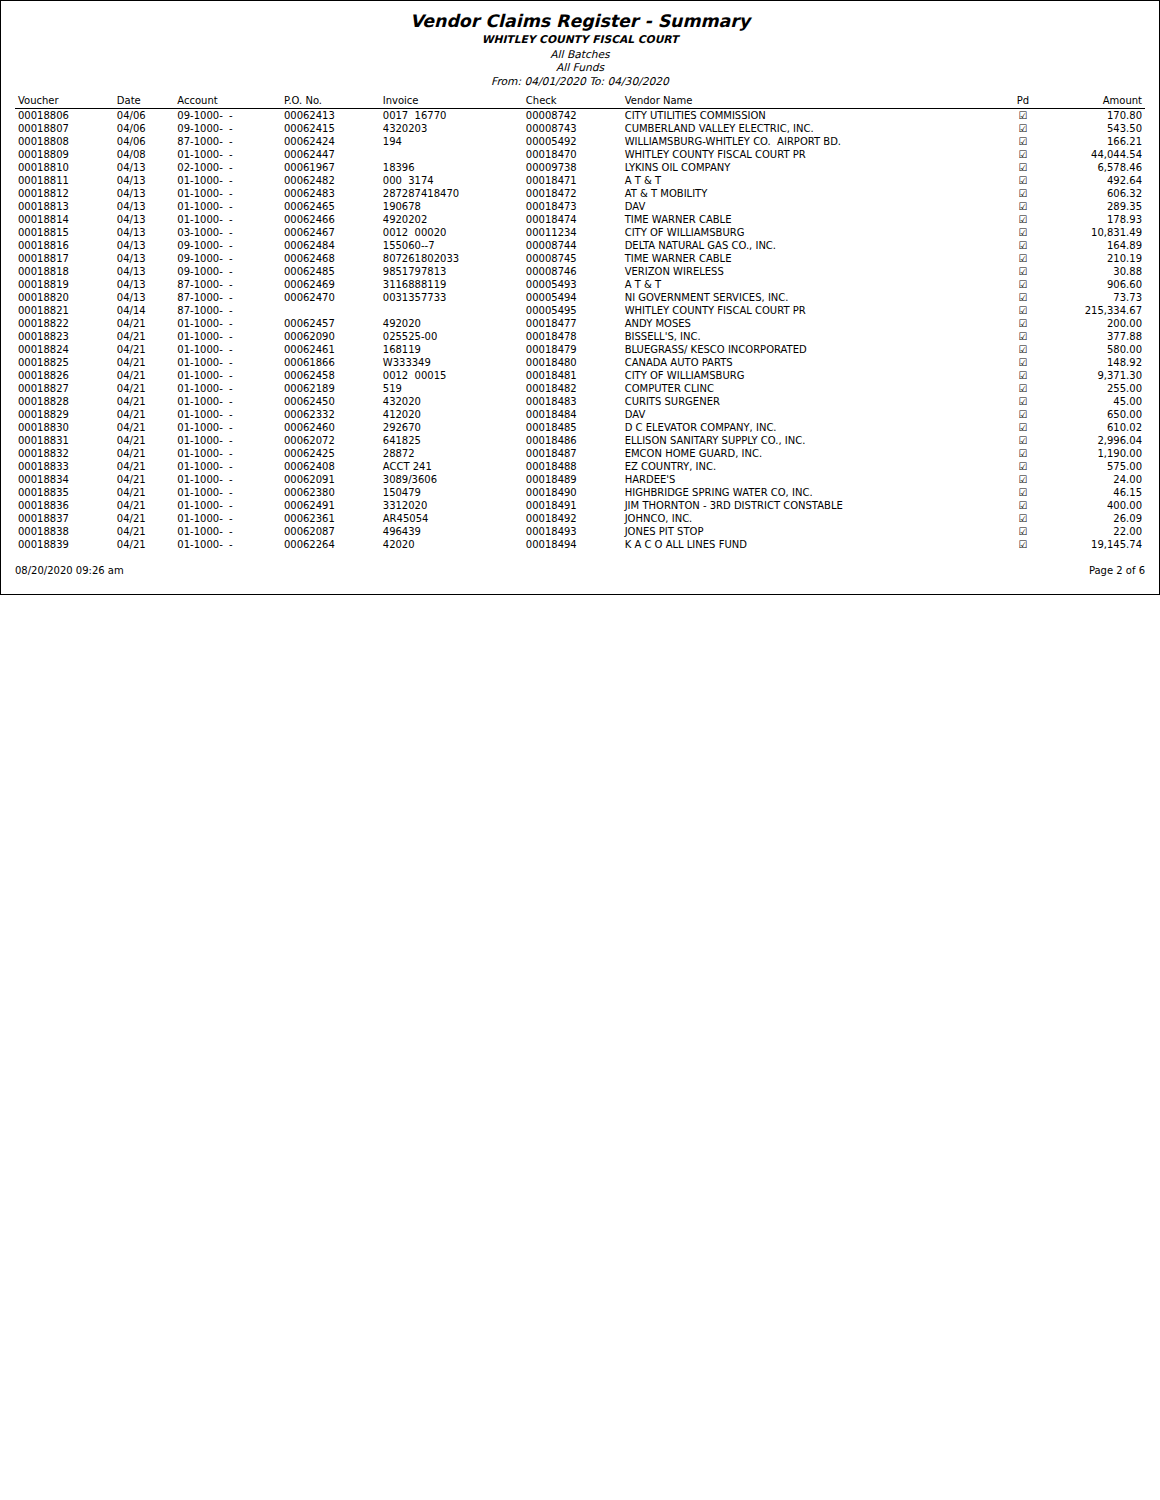Vendor Claims Register - Summary
WHITLEY COUNTY FISCAL COURT
All Batches
All Funds
From: 04/01/2020 To: 04/30/2020
| Voucher | Date | Account | P.O. No. | Invoice | Check | Vendor Name | Pd | Amount |
| --- | --- | --- | --- | --- | --- | --- | --- | --- |
| 00018806 | 04/06 | 09-1000- - | 00062413 | 0017 16770 | 00008742 | CITY UTILITIES COMMISSION | ☑ | 170.80 |
| 00018807 | 04/06 | 09-1000- - | 00062415 | 4320203 | 00008743 | CUMBERLAND VALLEY ELECTRIC, INC. | ☑ | 543.50 |
| 00018808 | 04/06 | 87-1000- - | 00062424 | 194 | 00005492 | WILLIAMSBURG-WHITLEY CO. AIRPORT BD. | ☑ | 166.21 |
| 00018809 | 04/08 | 01-1000- - | 00062447 | | 00018470 | WHITLEY COUNTY FISCAL COURT PR | ☑ | 44,044.54 |
| 00018810 | 04/13 | 02-1000- - | 00061967 | 18396 | 00009738 | LYKINS OIL COMPANY | ☑ | 6,578.46 |
| 00018811 | 04/13 | 01-1000- - | 00062482 | 000 3174 | 00018471 | A T & T | ☑ | 492.64 |
| 00018812 | 04/13 | 01-1000- - | 00062483 | 287287418470 | 00018472 | AT & T MOBILITY | ☑ | 606.32 |
| 00018813 | 04/13 | 01-1000- - | 00062465 | 190678 | 00018473 | DAV | ☑ | 289.35 |
| 00018814 | 04/13 | 01-1000- - | 00062466 | 4920202 | 00018474 | TIME WARNER CABLE | ☑ | 178.93 |
| 00018815 | 04/13 | 03-1000- - | 00062467 | 0012 00020 | 00011234 | CITY OF WILLIAMSBURG | ☑ | 10,831.49 |
| 00018816 | 04/13 | 09-1000- - | 00062484 | 155060--7 | 00008744 | DELTA NATURAL GAS CO., INC. | ☑ | 164.89 |
| 00018817 | 04/13 | 09-1000- - | 00062468 | 807261802033 | 00008745 | TIME WARNER CABLE | ☑ | 210.19 |
| 00018818 | 04/13 | 09-1000- - | 00062485 | 9851797813 | 00008746 | VERIZON WIRELESS | ☑ | 30.88 |
| 00018819 | 04/13 | 87-1000- - | 00062469 | 3116888119 | 00005493 | A T & T | ☑ | 906.60 |
| 00018820 | 04/13 | 87-1000- - | 00062470 | 0031357733 | 00005494 | NI GOVERNMENT SERVICES, INC. | ☑ | 73.73 |
| 00018821 | 04/14 | 87-1000- - | | | 00005495 | WHITLEY COUNTY FISCAL COURT PR | ☑ | 215,334.67 |
| 00018822 | 04/21 | 01-1000- - | 00062457 | 492020 | 00018477 | ANDY MOSES | ☑ | 200.00 |
| 00018823 | 04/21 | 01-1000- - | 00062090 | 025525-00 | 00018478 | BISSELL'S, INC. | ☑ | 377.88 |
| 00018824 | 04/21 | 01-1000- - | 00062461 | 168119 | 00018479 | BLUEGRASS/ KESCO INCORPORATED | ☑ | 580.00 |
| 00018825 | 04/21 | 01-1000- - | 00061866 | W333349 | 00018480 | CANADA AUTO PARTS | ☑ | 148.92 |
| 00018826 | 04/21 | 01-1000- - | 00062458 | 0012 00015 | 00018481 | CITY OF WILLIAMSBURG | ☑ | 9,371.30 |
| 00018827 | 04/21 | 01-1000- - | 00062189 | 519 | 00018482 | COMPUTER CLINC | ☑ | 255.00 |
| 00018828 | 04/21 | 01-1000- - | 00062450 | 432020 | 00018483 | CURITS SURGENER | ☑ | 45.00 |
| 00018829 | 04/21 | 01-1000- - | 00062332 | 412020 | 00018484 | DAV | ☑ | 650.00 |
| 00018830 | 04/21 | 01-1000- - | 00062460 | 292670 | 00018485 | D C ELEVATOR COMPANY, INC. | ☑ | 610.02 |
| 00018831 | 04/21 | 01-1000- - | 00062072 | 641825 | 00018486 | ELLISON SANITARY SUPPLY CO., INC. | ☑ | 2,996.04 |
| 00018832 | 04/21 | 01-1000- - | 00062425 | 28872 | 00018487 | EMCON HOME GUARD, INC. | ☑ | 1,190.00 |
| 00018833 | 04/21 | 01-1000- - | 00062408 | ACCT 241 | 00018488 | EZ COUNTRY, INC. | ☑ | 575.00 |
| 00018834 | 04/21 | 01-1000- - | 00062091 | 3089/3606 | 00018489 | HARDEE'S | ☑ | 24.00 |
| 00018835 | 04/21 | 01-1000- - | 00062380 | 150479 | 00018490 | HIGHBRIDGE SPRING WATER CO, INC. | ☑ | 46.15 |
| 00018836 | 04/21 | 01-1000- - | 00062491 | 3312020 | 00018491 | JIM THORNTON - 3RD DISTRICT CONSTABLE | ☑ | 400.00 |
| 00018837 | 04/21 | 01-1000- - | 00062361 | AR45054 | 00018492 | JOHNCO, INC. | ☑ | 26.09 |
| 00018838 | 04/21 | 01-1000- - | 00062087 | 496439 | 00018493 | JONES PIT STOP | ☑ | 22.00 |
| 00018839 | 04/21 | 01-1000- - | 00062264 | 42020 | 00018494 | K A C O ALL LINES FUND | ☑ | 19,145.74 |
08/20/2020 09:26 am
Page 2 of 6